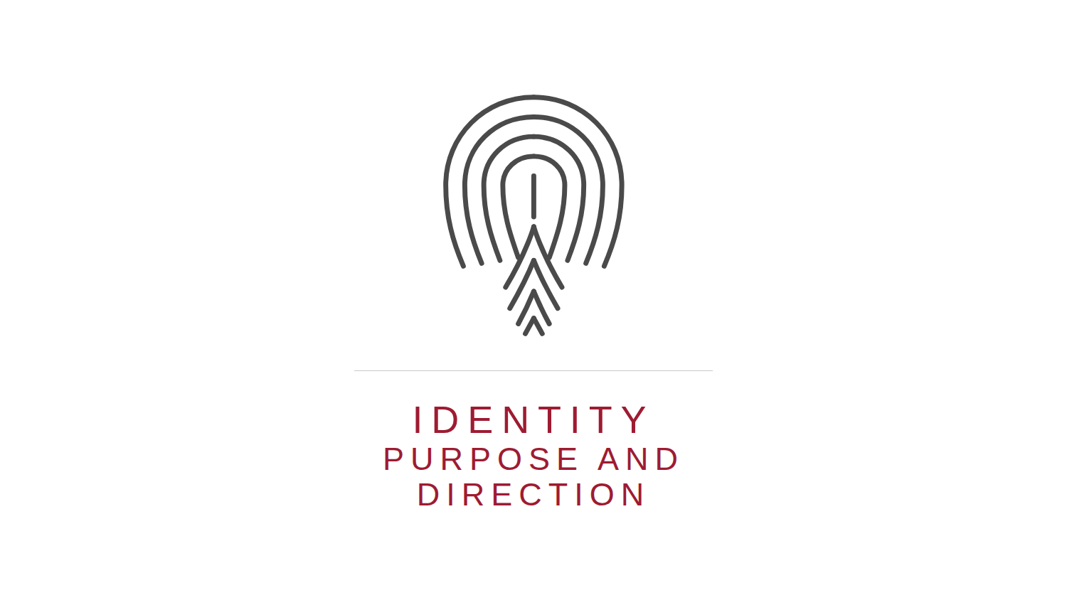Identity, Purpose and Direction
Identity Purpose and Direction